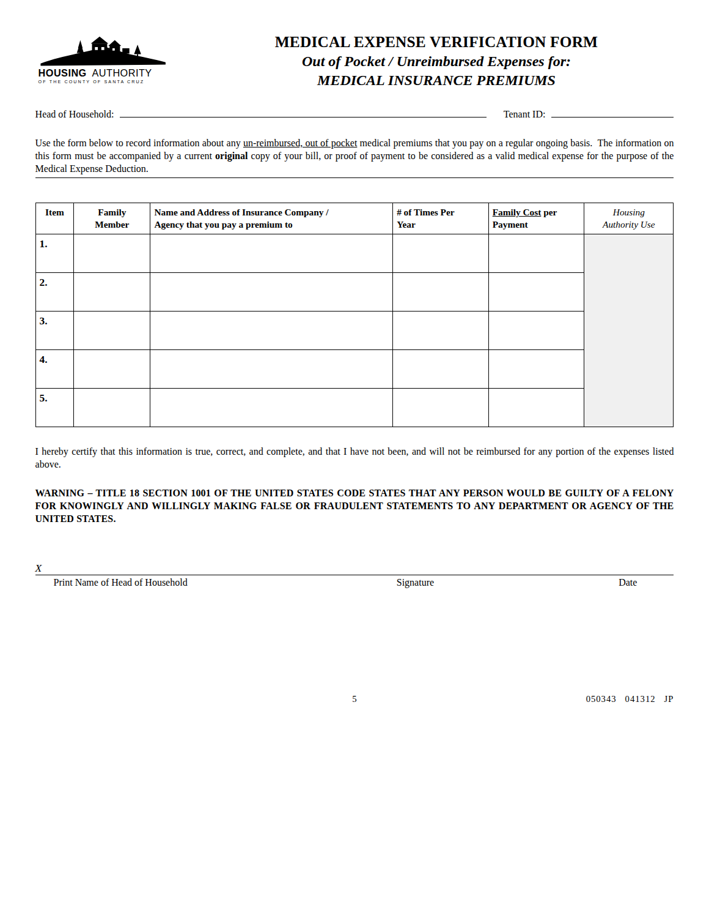HOUSING AUTHORITY OF THE COUNTY OF SANTA CRUZ
MEDICAL EXPENSE VERIFICATION FORM
Out of Pocket / Unreimbursed Expenses for:
MEDICAL INSURANCE PREMIUMS
Head of Household: Tenant ID:
Use the form below to record information about any un-reimbursed, out of pocket medical premiums that you pay on a regular ongoing basis. The information on this form must be accompanied by a current original copy of your bill, or proof of payment to be considered as a valid medical expense for the purpose of the Medical Expense Deduction.
| Item | Family Member | Name and Address of Insurance Company / Agency that you pay a premium to | # of Times Per Year | Family Cost per Payment | Housing Authority Use |
| --- | --- | --- | --- | --- | --- |
| 1. | | | | | |
| 2. | | | | |
| 3. | | | | |
| 4. | | | | |
| 5. | | | | |
I hereby certify that this information is true, correct, and complete, and that I have not been, and will not be reimbursed for any portion of the expenses listed above.
WARNING – TITLE 18 SECTION 1001 OF THE UNITED STATES CODE STATES THAT ANY PERSON WOULD BE GUILTY OF A FELONY FOR KNOWINGLY AND WILLINGLY MAKING FALSE OR FRAUDULENT STATEMENTS TO ANY DEPARTMENT OR AGENCY OF THE UNITED STATES.
X
Print Name of Head of Household Signature Date
5 050343 041312 JP